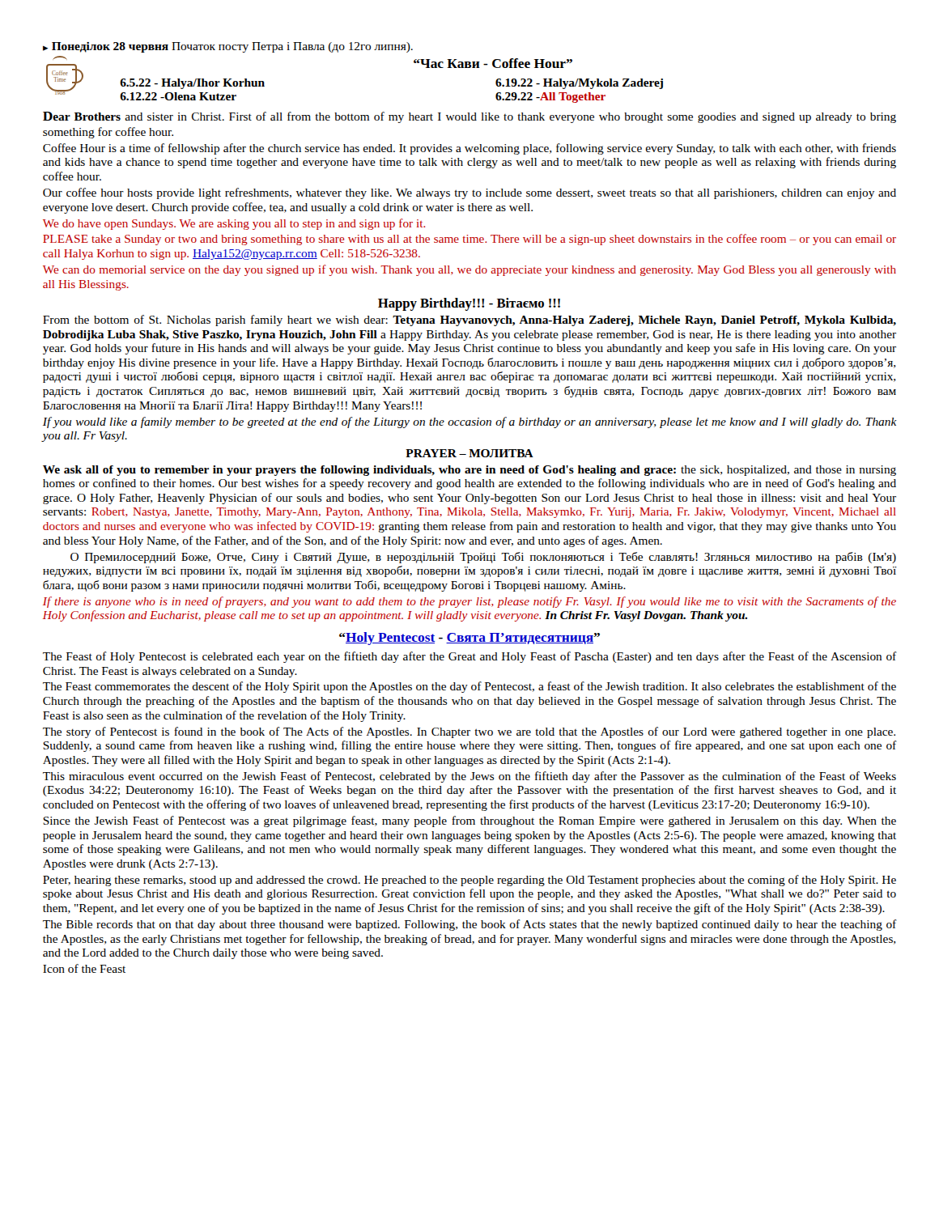▸ Понеділок 28 червня Початок посту Петра і Павла (до 12го липня).
Coffee
Time
1908
“Час Кави - Coffee Hour”
| 6.5.22 - Halya/Ihor Korhun | 6.19.22 - Halya/Mykola Zaderej |
| 6.12.22 -Olena Kutzer | 6.29.22 - All Together |
Dear Brothers and sister in Christ. First of all from the bottom of my heart I would like to thank everyone who brought some goodies and signed up already to bring something for coffee hour.
Coffee Hour is a time of fellowship after the church service has ended. It provides a welcoming place, following service every Sunday, to talk with each other, with friends and kids have a chance to spend time together and everyone have time to talk with clergy as well and to meet/talk to new people as well as relaxing with friends during coffee hour.
Our coffee hour hosts provide light refreshments, whatever they like. We always try to include some dessert, sweet treats so that all parishioners, children can enjoy and everyone love desert. Church provide coffee, tea, and usually a cold drink or water is there as well.
We do have open Sundays. We are asking you all to step in and sign up for it.
PLEASE take a Sunday or two and bring something to share with us all at the same time. There will be a sign-up sheet downstairs in the coffee room – or you can email or call Halya Korhun to sign up. Halya152@nycap.rr.com Cell: 518-526-3238.
We can do memorial service on the day you signed up if you wish. Thank you all, we do appreciate your kindness and generosity. May God Bless you all generously with all His Blessings.
Happy Birthday!!! - Вітаємо !!!
From the bottom of St. Nicholas parish family heart we wish dear: Tetyana Hayvanovych, Anna-Halya Zaderej, Michele Rayn, Daniel Petroff, Mykola Kulbida, Dobrodijka Luba Shak, Stive Paszko, Iryna Houzich, John Fill a Happy Birthday. As you celebrate please remember, God is near, He is there leading you into another year. God holds your future in His hands and will always be your guide. May Jesus Christ continue to bless you abundantly and keep you safe in His loving care. On your birthday enjoy His divine presence in your life. Have a Happy Birthday. Нехай Господь благословить і пошле у ваш день народження міцних сил і доброго здоров’я, радості душі і чистої любові серця, вірного щастя і світлої надії. Нехай ангел вас оберігає та допомагає долати всі життєві перешкоди. Хай постійний успіх, радість і достаток Сипляться до вас, немов вишневий цвіт, Хай життєвий досвід творить з буднів свята, Господь дарує довгих-довгих літ! Божого вам Благословення на Многії та Благії Літа! Happy Birthday!!! Many Years!!!
If you would like a family member to be greeted at the end of the Liturgy on the occasion of a birthday or an anniversary, please let me know and I will gladly do. Thank you all. Fr Vasyl.
PRAYER – МОЛИТВА
We ask all of you to remember in your prayers the following individuals, who are in need of God's healing and grace: the sick, hospitalized, and those in nursing homes or confined to their homes. Our best wishes for a speedy recovery and good health are extended to the following individuals who are in need of God's healing and grace. O Holy Father, Heavenly Physician of our souls and bodies, who sent Your Only-begotten Son our Lord Jesus Christ to heal those in illness: visit and heal Your servants: Robert, Nastya, Janette, Timothy, Mary-Ann, Payton, Anthony, Tina, Mikola, Stella, Maksymko, Fr. Yurij, Maria, Fr. Jakiw, Volodymyr, Vincent, Michael all doctors and nurses and everyone who was infected by COVID-19: granting them release from pain and restoration to health and vigor, that they may give thanks unto You and bless Your Holy Name, of the Father, and of the Son, and of the Holy Spirit: now and ever, and unto ages of ages. Amen.
О Премилосердний Боже, Отче, Сину і Святий Душе, в нероздільній Тройці Тобі поклоняються і Тебе славлять! Зглянься милостиво на рабів (Ім'я) недужих, відпусти їм всі провини їх, подай їм зцілення від хвороби, поверни їм здоров'я і сили тілесні, подай їм довге і щасливе життя, земні й духовні Твої блага, щоб вони разом з нами приносили подячні молитви Тобі, всещедрому Богові і Творцеві нашому. Амінь.
If there is anyone who is in need of prayers, and you want to add them to the prayer list, please notify Fr. Vasyl. If you would like me to visit with the Sacraments of the Holy Confession and Eucharist, please call me to set up an appointment. I will gladly visit everyone. In Christ Fr. Vasyl Dovgan. Thank you.
“Holy Pentecost - Свята П’ятидесятниця”
The Feast of Holy Pentecost is celebrated each year on the fiftieth day after the Great and Holy Feast of Pascha (Easter) and ten days after the Feast of the Ascension of Christ. The Feast is always celebrated on a Sunday.
The Feast commemorates the descent of the Holy Spirit upon the Apostles on the day of Pentecost, a feast of the Jewish tradition. It also celebrates the establishment of the Church through the preaching of the Apostles and the baptism of the thousands who on that day believed in the Gospel message of salvation through Jesus Christ. The Feast is also seen as the culmination of the revelation of the Holy Trinity.
The story of Pentecost is found in the book of The Acts of the Apostles. In Chapter two we are told that the Apostles of our Lord were gathered together in one place. Suddenly, a sound came from heaven like a rushing wind, filling the entire house where they were sitting. Then, tongues of fire appeared, and one sat upon each one of Apostles. They were all filled with the Holy Spirit and began to speak in other languages as directed by the Spirit (Acts 2:1-4).
This miraculous event occurred on the Jewish Feast of Pentecost, celebrated by the Jews on the fiftieth day after the Passover as the culmination of the Feast of Weeks (Exodus 34:22; Deuteronomy 16:10). The Feast of Weeks began on the third day after the Passover with the presentation of the first harvest sheaves to God, and it concluded on Pentecost with the offering of two loaves of unleavened bread, representing the first products of the harvest (Leviticus 23:17-20; Deuteronomy 16:9-10).
Since the Jewish Feast of Pentecost was a great pilgrimage feast, many people from throughout the Roman Empire were gathered in Jerusalem on this day. When the people in Jerusalem heard the sound, they came together and heard their own languages being spoken by the Apostles (Acts 2:5-6). The people were amazed, knowing that some of those speaking were Galileans, and not men who would normally speak many different languages. They wondered what this meant, and some even thought the Apostles were drunk (Acts 2:7-13).
Peter, hearing these remarks, stood up and addressed the crowd. He preached to the people regarding the Old Testament prophecies about the coming of the Holy Spirit. He spoke about Jesus Christ and His death and glorious Resurrection. Great conviction fell upon the people, and they asked the Apostles, "What shall we do?" Peter said to them, "Repent, and let every one of you be baptized in the name of Jesus Christ for the remission of sins; and you shall receive the gift of the Holy Spirit" (Acts 2:38-39).
The Bible records that on that day about three thousand were baptized. Following, the book of Acts states that the newly baptized continued daily to hear the teaching of the Apostles, as the early Christians met together for fellowship, the breaking of bread, and for prayer. Many wonderful signs and miracles were done through the Apostles, and the Lord added to the Church daily those who were being saved.
Icon of the Feast